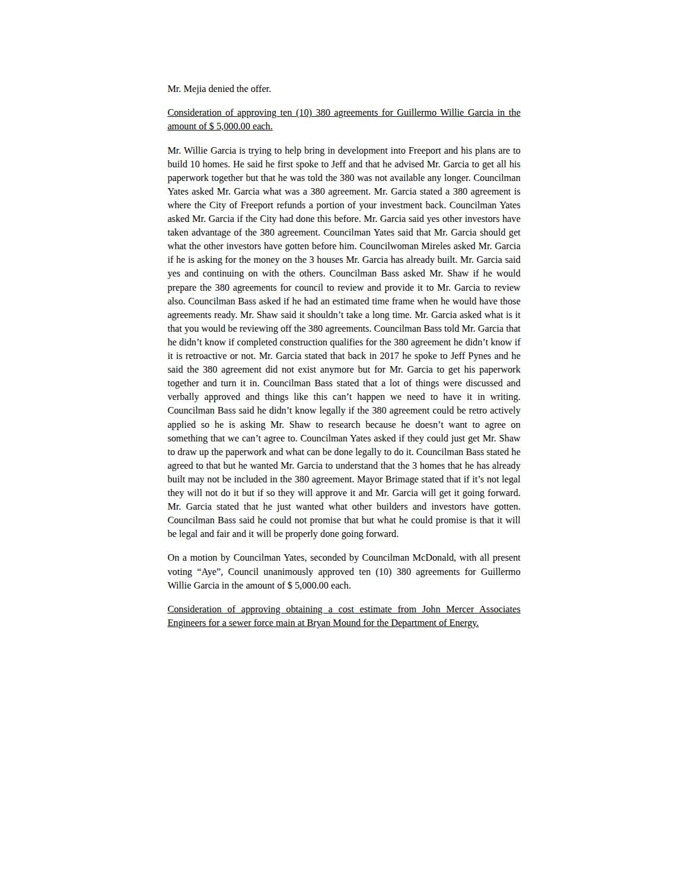Mr. Mejia denied the offer.
Consideration of approving ten (10) 380 agreements for Guillermo Willie Garcia in the amount of $ 5,000.00 each.
Mr. Willie Garcia is trying to help bring in development into Freeport and his plans are to build 10 homes. He said he first spoke to Jeff and that he advised Mr. Garcia to get all his paperwork together but that he was told the 380 was not available any longer. Councilman Yates asked Mr. Garcia what was a 380 agreement. Mr. Garcia stated a 380 agreement is where the City of Freeport refunds a portion of your investment back. Councilman Yates asked Mr. Garcia if the City had done this before. Mr. Garcia said yes other investors have taken advantage of the 380 agreement. Councilman Yates said that Mr. Garcia should get what the other investors have gotten before him. Councilwoman Mireles asked Mr. Garcia if he is asking for the money on the 3 houses Mr. Garcia has already built. Mr. Garcia said yes and continuing on with the others. Councilman Bass asked Mr. Shaw if he would prepare the 380 agreements for council to review and provide it to Mr. Garcia to review also. Councilman Bass asked if he had an estimated time frame when he would have those agreements ready. Mr. Shaw said it shouldn’t take a long time. Mr. Garcia asked what is it that you would be reviewing off the 380 agreements. Councilman Bass told Mr. Garcia that he didn’t know if completed construction qualifies for the 380 agreement he didn’t know if it is retroactive or not. Mr. Garcia stated that back in 2017 he spoke to Jeff Pynes and he said the 380 agreement did not exist anymore but for Mr. Garcia to get his paperwork together and turn it in. Councilman Bass stated that a lot of things were discussed and verbally approved and things like this can’t happen we need to have it in writing. Councilman Bass said he didn’t know legally if the 380 agreement could be retro actively applied so he is asking Mr. Shaw to research because he doesn’t want to agree on something that we can’t agree to. Councilman Yates asked if they could just get Mr. Shaw to draw up the paperwork and what can be done legally to do it. Councilman Bass stated he agreed to that but he wanted Mr. Garcia to understand that the 3 homes that he has already built may not be included in the 380 agreement. Mayor Brimage stated that if it’s not legal they will not do it but if so they will approve it and Mr. Garcia will get it going forward. Mr. Garcia stated that he just wanted what other builders and investors have gotten. Councilman Bass said he could not promise that but what he could promise is that it will be legal and fair and it will be properly done going forward.
On a motion by Councilman Yates, seconded by Councilman McDonald, with all present voting “Aye”, Council unanimously approved ten (10) 380 agreements for Guillermo Willie Garcia in the amount of $ 5,000.00 each.
Consideration of approving obtaining a cost estimate from John Mercer Associates Engineers for a sewer force main at Bryan Mound for the Department of Energy.